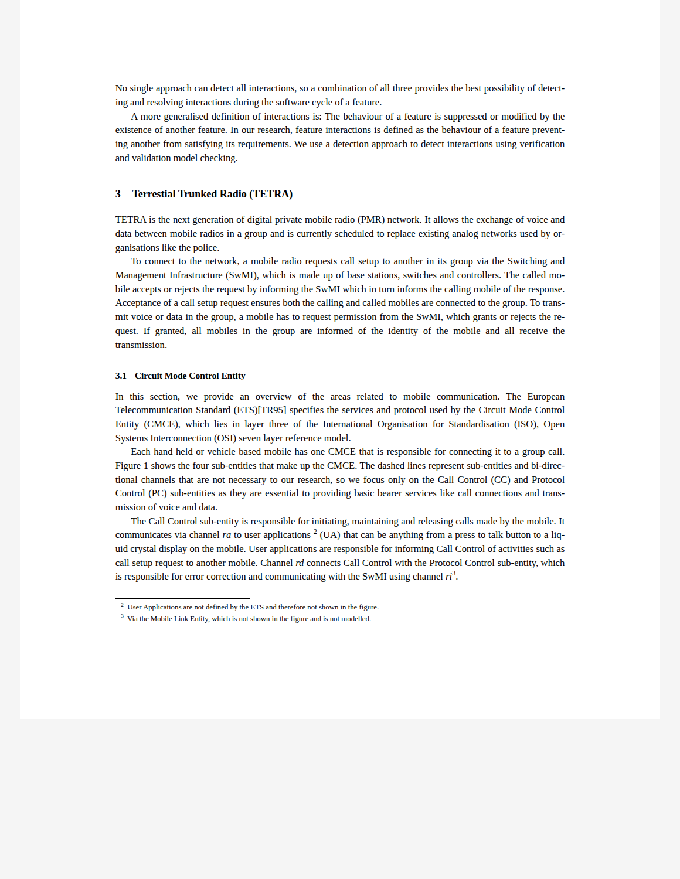No single approach can detect all interactions, so a combination of all three provides the best possibility of detecting and resolving interactions during the software cycle of a feature.
A more generalised definition of interactions is: The behaviour of a feature is suppressed or modified by the existence of another feature. In our research, feature interactions is defined as the behaviour of a feature preventing another from satisfying its requirements. We use a detection approach to detect interactions using verification and validation model checking.
3 Terrestial Trunked Radio (TETRA)
TETRA is the next generation of digital private mobile radio (PMR) network. It allows the exchange of voice and data between mobile radios in a group and is currently scheduled to replace existing analog networks used by organisations like the police.
To connect to the network, a mobile radio requests call setup to another in its group via the Switching and Management Infrastructure (SwMI), which is made up of base stations, switches and controllers. The called mobile accepts or rejects the request by informing the SwMI which in turn informs the calling mobile of the response. Acceptance of a call setup request ensures both the calling and called mobiles are connected to the group. To transmit voice or data in the group, a mobile has to request permission from the SwMI, which grants or rejects the request. If granted, all mobiles in the group are informed of the identity of the mobile and all receive the transmission.
3.1 Circuit Mode Control Entity
In this section, we provide an overview of the areas related to mobile communication. The European Telecommunication Standard (ETS)[TR95] specifies the services and protocol used by the Circuit Mode Control Entity (CMCE), which lies in layer three of the International Organisation for Standardisation (ISO), Open Systems Interconnection (OSI) seven layer reference model.
Each hand held or vehicle based mobile has one CMCE that is responsible for connecting it to a group call. Figure 1 shows the four sub-entities that make up the CMCE. The dashed lines represent sub-entities and bi-directional channels that are not necessary to our research, so we focus only on the Call Control (CC) and Protocol Control (PC) sub-entities as they are essential to providing basic bearer services like call connections and transmission of voice and data.
The Call Control sub-entity is responsible for initiating, maintaining and releasing calls made by the mobile. It communicates via channel ra to user applications 2 (UA) that can be anything from a press to talk button to a liquid crystal display on the mobile. User applications are responsible for informing Call Control of activities such as call setup request to another mobile. Channel rd connects Call Control with the Protocol Control sub-entity, which is responsible for error correction and communicating with the SwMI using channel ri3.
2 User Applications are not defined by the ETS and therefore not shown in the figure.
3 Via the Mobile Link Entity, which is not shown in the figure and is not modelled.